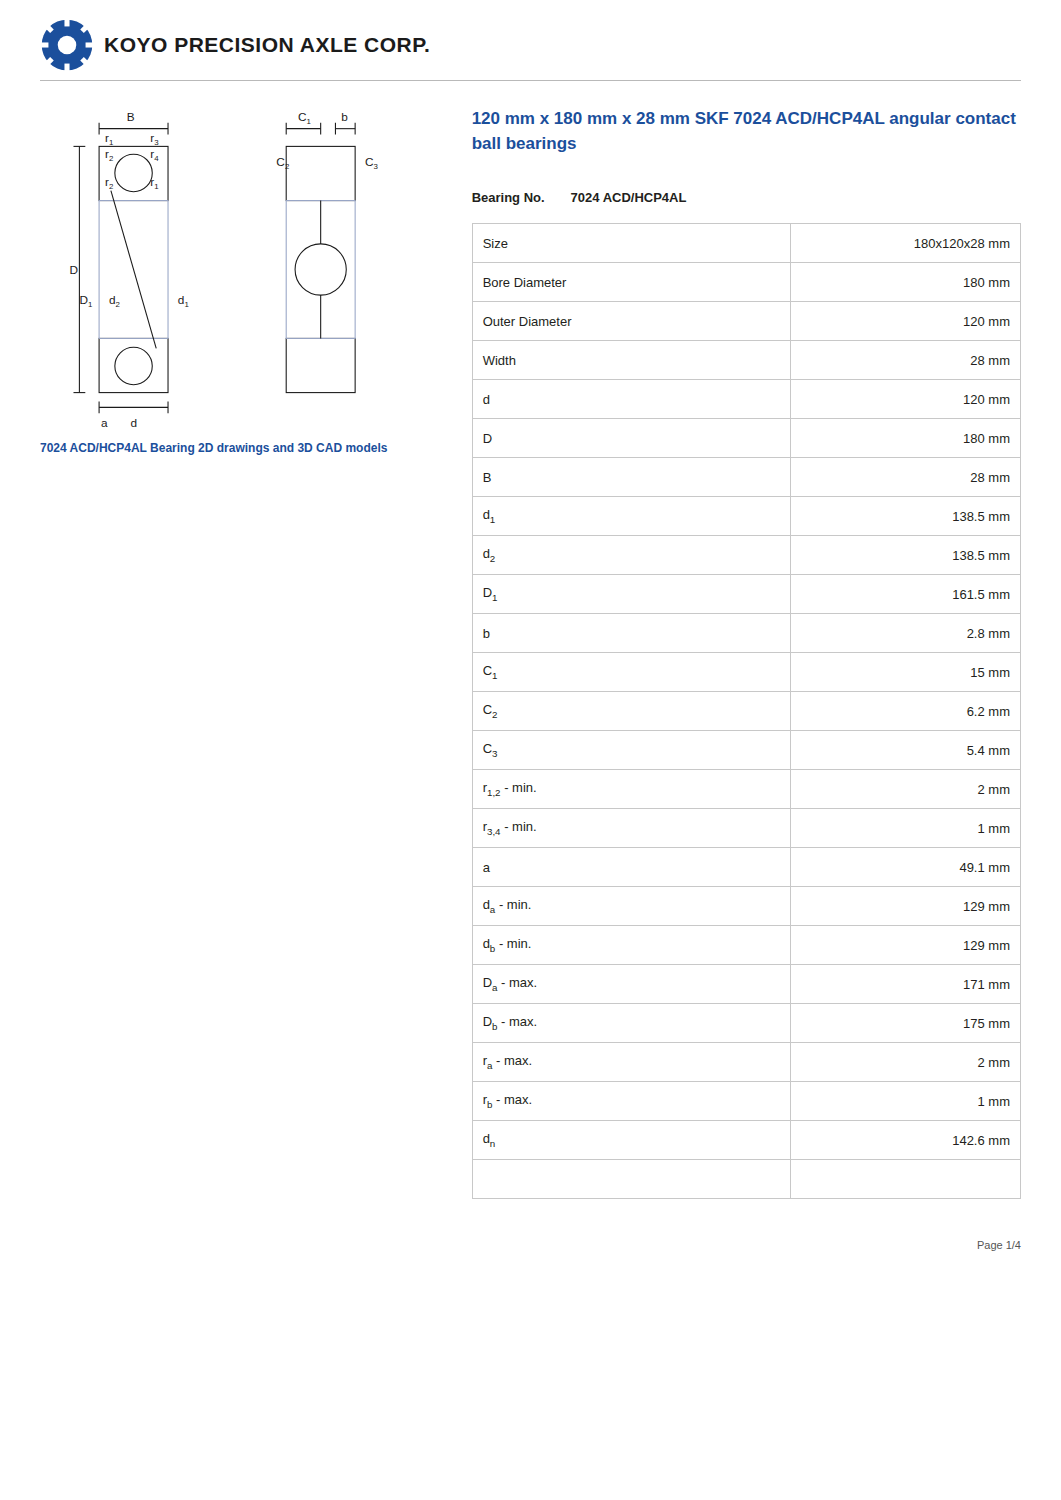KOYO PRECISION AXLE CORP.
B D a d C1 b C2 C3 r2 r1 r3 r4 r2 r1 D1 d2 d1
7024 ACD/HCP4AL Bearing 2D drawings and 3D CAD models
120 mm x 180 mm x 28 mm SKF 7024 ACD/HCP4AL angular contact ball bearings
Bearing No. 7024 ACD/HCP4AL
| Size | 180x120x28 mm |
| Bore Diameter | 180 mm |
| Outer Diameter | 120 mm |
| Width | 28 mm |
| d | 120 mm |
| D | 180 mm |
| B | 28 mm |
| d 1 | 138.5 mm |
| d 2 | 138.5 mm |
| D 1 | 161.5 mm |
| b | 2.8 mm |
| C 1 | 15 mm |
| C 2 | 6.2 mm |
| C 3 | 5.4 mm |
| r 1,2 - min. | 2 mm |
| r 3,4 - min. | 1 mm |
| a | 49.1 mm |
| d a - min. | 129 mm |
| d b - min. | 129 mm |
| D a - max. | 171 mm |
| D b - max. | 175 mm |
| r a - max. | 2 mm |
| r b - max. | 1 mm |
| d n | 142.6 mm |
Page 1/4